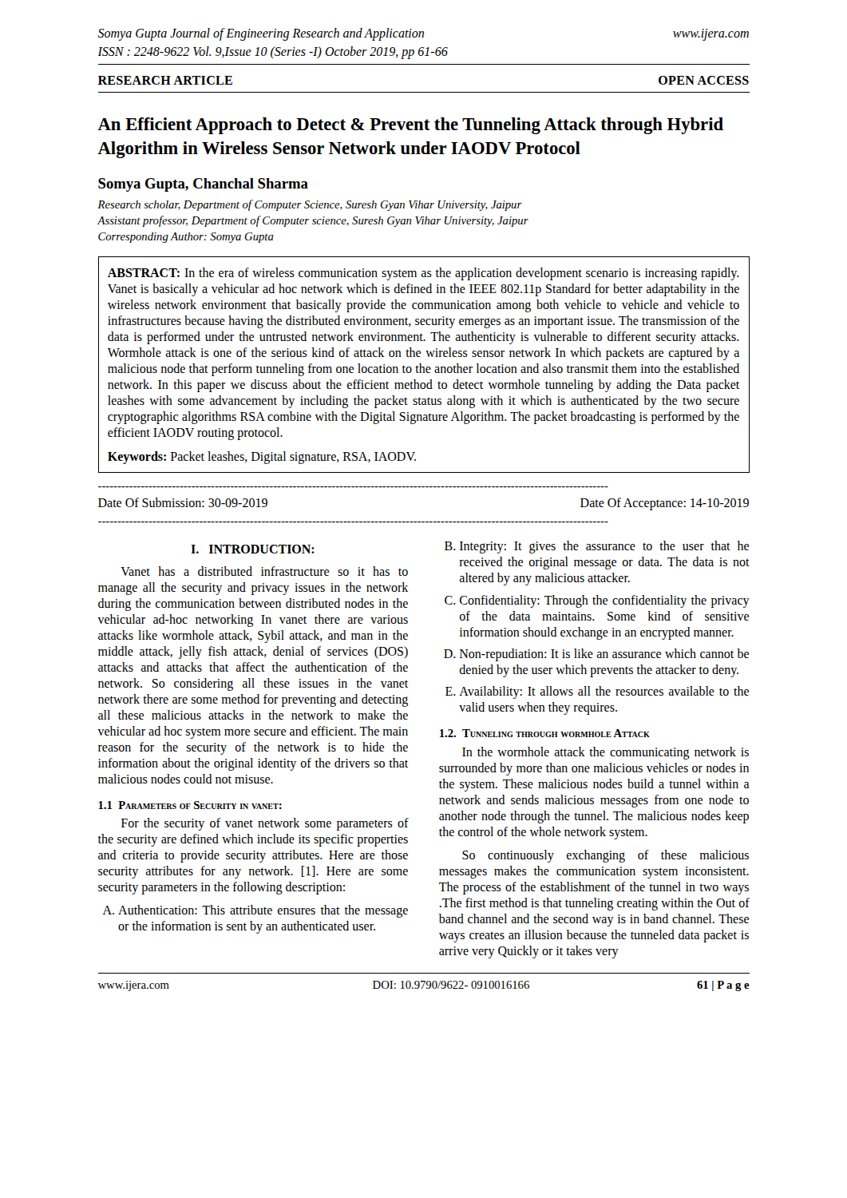www.ijera.com Somya Gupta Journal of Engineering Research and Application
ISSN : 2248-9622 Vol. 9,Issue 10 (Series -I) October 2019, pp 61-66
Research Article Open Access
An Efficient Approach to Detect & Prevent the Tunneling Attack through Hybrid Algorithm in Wireless Sensor Network under IAODV Protocol
Somya Gupta, Chanchal Sharma
Research scholar, Department of Computer Science, Suresh Gyan Vihar University, Jaipur
Assistant professor, Department of Computer science, Suresh Gyan Vihar University, Jaipur
Corresponding Author: Somya Gupta
ABSTRACT: In the era of wireless communication system as the application development scenario is increasing rapidly. Vanet is basically a vehicular ad hoc network which is defined in the IEEE 802.11p Standard for better adaptability in the wireless network environment that basically provide the communication among both vehicle to vehicle and vehicle to infrastructures because having the distributed environment, security emerges as an important issue. The transmission of the data is performed under the untrusted network environment. The authenticity is vulnerable to different security attacks. Wormhole attack is one of the serious kind of attack on the wireless sensor network In which packets are captured by a malicious node that perform tunneling from one location to the another location and also transmit them into the established network. In this paper we discuss about the efficient method to detect wormhole tunneling by adding the Data packet leashes with some advancement by including the packet status along with it which is authenticated by the two secure cryptographic algorithms RSA combine with the Digital Signature Algorithm. The packet broadcasting is performed by the efficient IAODV routing protocol.
Keywords: Packet leashes, Digital signature, RSA, IAODV.
-----------------------------------------------------------------------------------------------------------------------------------
Date Of Submission: 30-09-2019 Date Of Acceptance: 14-10-2019
-----------------------------------------------------------------------------------------------------------------------------------
I. Introduction:
Vanet has a distributed infrastructure so it has to manage all the security and privacy issues in the network during the communication between distributed nodes in the vehicular ad-hoc networking In vanet there are various attacks like wormhole attack, Sybil attack, and man in the middle attack, jelly fish attack, denial of services (DOS) attacks and attacks that affect the authentication of the network. So considering all these issues in the vanet network there are some method for preventing and detecting all these malicious attacks in the network to make the vehicular ad hoc system more secure and efficient. The main reason for the security of the network is to hide the information about the original identity of the drivers so that malicious nodes could not misuse.
1.1 Parameters of Security in vanet:
For the security of vanet network some parameters of the security are defined which include its specific properties and criteria to provide security attributes. Here are those security attributes for any network. [1]. Here are some security parameters in the following description:
Authentication: This attribute ensures that the message or the information is sent by an authenticated user.
Integrity: It gives the assurance to the user that he received the original message or data. The data is not altered by any malicious attacker.
Confidentiality: Through the confidentiality the privacy of the data maintains. Some kind of sensitive information should exchange in an encrypted manner.
Non-repudiation: It is like an assurance which cannot be denied by the user which prevents the attacker to deny.
Availability: It allows all the resources available to the valid users when they requires.
1.2. Tunneling through wormhole Attack
In the wormhole attack the communicating network is surrounded by more than one malicious vehicles or nodes in the system. These malicious nodes build a tunnel within a network and sends malicious messages from one node to another node through the tunnel. The malicious nodes keep the control of the whole network system.
So continuously exchanging of these malicious messages makes the communication system inconsistent. The process of the establishment of the tunnel in two ways .The first method is that tunneling creating within the Out of band channel and the second way is in band channel. These ways creates an illusion because the tunneled data packet is arrive very Quickly or it takes very
www.ijera.com DOI: 10.9790/9622- 0910016166 61 | P a g e